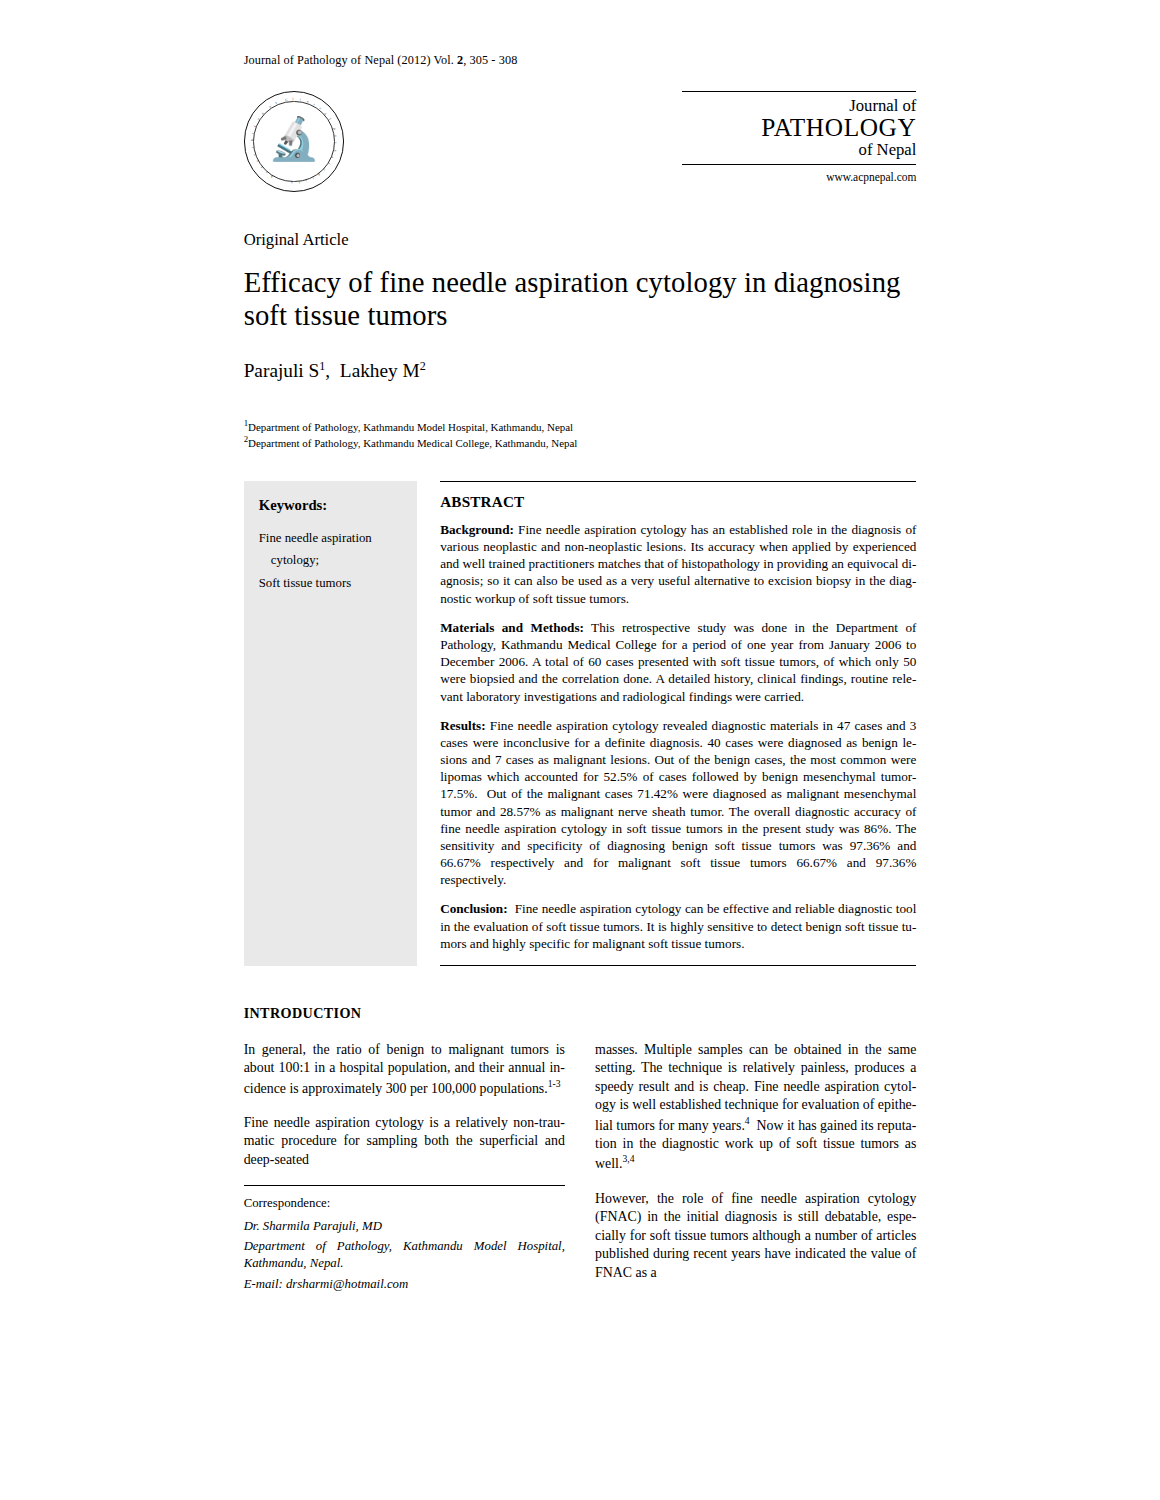Journal of Pathology of Nepal (2012) Vol. 2, 305 - 308
A s s o c i a t i o n o f C l i n i c a l P a t h o l o g i s t s
🔬
Journal of
PATHOLOGY
of Nepal
www.acpnepal.com
Original Article
Efficacy of fine needle aspiration cytology in diagnosing soft tissue tumors
Parajuli S1, Lakhey M2
1Department of Pathology, Kathmandu Model Hospital, Kathmandu, Nepal
2Department of Pathology, Kathmandu Medical College, Kathmandu, Nepal
Keywords:
Fine needle aspiration
cytology;
Soft tissue tumors
ABSTRACT
Background: Fine needle aspiration cytology has an established role in the diagnosis of various neoplastic and non-neoplastic lesions. Its accuracy when applied by experienced and well trained practitioners matches that of histopathology in providing an equivocal diagnosis; so it can also be used as a very useful alternative to excision biopsy in the diagnostic workup of soft tissue tumors.
Materials and Methods: This retrospective study was done in the Department of Pathology, Kathmandu Medical College for a period of one year from January 2006 to December 2006. A total of 60 cases presented with soft tissue tumors, of which only 50 were biopsied and the correlation done. A detailed history, clinical findings, routine relevant laboratory investigations and radiological findings were carried.
Results: Fine needle aspiration cytology revealed diagnostic materials in 47 cases and 3 cases were inconclusive for a definite diagnosis. 40 cases were diagnosed as benign lesions and 7 cases as malignant lesions. Out of the benign cases, the most common were lipomas which accounted for 52.5% of cases followed by benign mesenchymal tumor- 17.5%. Out of the malignant cases 71.42% were diagnosed as malignant mesenchymal tumor and 28.57% as malignant nerve sheath tumor. The overall diagnostic accuracy of fine needle aspiration cytology in soft tissue tumors in the present study was 86%. The sensitivity and specificity of diagnosing benign soft tissue tumors was 97.36% and 66.67% respectively and for malignant soft tissue tumors 66.67% and 97.36% respectively.
Conclusion: Fine needle aspiration cytology can be effective and reliable diagnostic tool in the evaluation of soft tissue tumors. It is highly sensitive to detect benign soft tissue tumors and highly specific for malignant soft tissue tumors.
INTRODUCTION
In general, the ratio of benign to malignant tumors is about 100:1 in a hospital population, and their annual incidence is approximately 300 per 100,000 populations.1-3
Fine needle aspiration cytology is a relatively non-traumatic procedure for sampling both the superficial and deep-seated
Correspondence:
Dr. Sharmila Parajuli, MD
Department of Pathology, Kathmandu Model Hospital, Kathmandu, Nepal.
E-mail: drsharmi@hotmail.com
masses. Multiple samples can be obtained in the same setting. The technique is relatively painless, produces a speedy result and is cheap. Fine needle aspiration cytology is well established technique for evaluation of epithelial tumors for many years.4 Now it has gained its reputation in the diagnostic work up of soft tissue tumors as well.3,4
However, the role of fine needle aspiration cytology (FNAC) in the initial diagnosis is still debatable, especially for soft tissue tumors although a number of articles published during recent years have indicated the value of FNAC as a